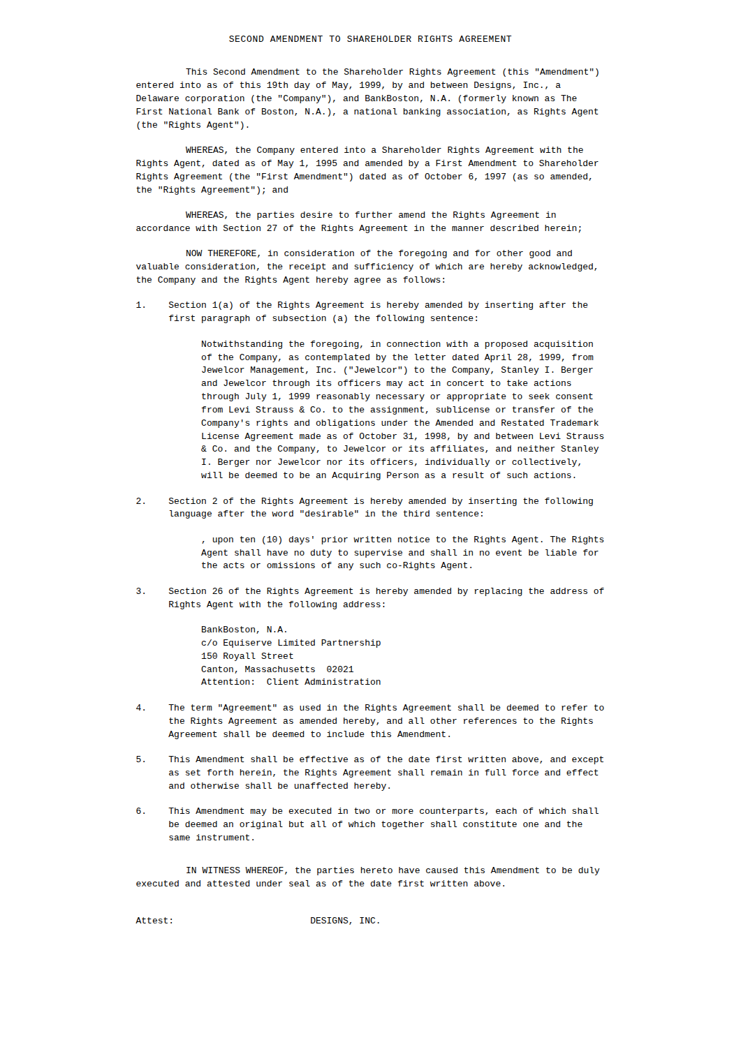SECOND AMENDMENT TO SHAREHOLDER RIGHTS AGREEMENT
This Second Amendment to the Shareholder Rights Agreement (this "Amendment") entered into as of this 19th day of May, 1999, by and between Designs, Inc., a Delaware corporation (the "Company"), and BankBoston, N.A. (formerly known as The First National Bank of Boston, N.A.), a national banking association, as Rights Agent (the "Rights Agent").
WHEREAS, the Company entered into a Shareholder Rights Agreement with the Rights Agent, dated as of May 1, 1995 and amended by a First Amendment to Shareholder Rights Agreement (the "First Amendment") dated as of October 6, 1997 (as so amended, the "Rights Agreement"); and
WHEREAS, the parties desire to further amend the Rights Agreement in accordance with Section 27 of the Rights Agreement in the manner described herein;
NOW THEREFORE, in consideration of the foregoing and for other good and valuable consideration, the receipt and sufficiency of which are hereby acknowledged, the Company and the Rights Agent hereby agree as follows:
1. Section 1(a) of the Rights Agreement is hereby amended by inserting after the first paragraph of subsection (a) the following sentence:
Notwithstanding the foregoing, in connection with a proposed acquisition of the Company, as contemplated by the letter dated April 28, 1999, from Jewelcor Management, Inc. ("Jewelcor") to the Company, Stanley I. Berger and Jewelcor through its officers may act in concert to take actions through July 1, 1999 reasonably necessary or appropriate to seek consent from Levi Strauss & Co. to the assignment, sublicense or transfer of the Company's rights and obligations under the Amended and Restated Trademark License Agreement made as of October 31, 1998, by and between Levi Strauss & Co. and the Company, to Jewelcor or its affiliates, and neither Stanley I. Berger nor Jewelcor nor its officers, individually or collectively, will be deemed to be an Acquiring Person as a result of such actions.
2. Section 2 of the Rights Agreement is hereby amended by inserting the following language after the word "desirable" in the third sentence:
, upon ten (10) days' prior written notice to the Rights Agent. The Rights Agent shall have no duty to supervise and shall in no event be liable for the acts or omissions of any such co-Rights Agent.
3. Section 26 of the Rights Agreement is hereby amended by replacing the address of Rights Agent with the following address:
BankBoston, N.A. c/o Equiserve Limited Partnership 150 Royall Street Canton, Massachusetts 02021 Attention: Client Administration
4. The term "Agreement" as used in the Rights Agreement shall be deemed to refer to the Rights Agreement as amended hereby, and all other references to the Rights Agreement shall be deemed to include this Amendment.
5. This Amendment shall be effective as of the date first written above, and except as set forth herein, the Rights Agreement shall remain in full force and effect and otherwise shall be unaffected hereby.
6. This Amendment may be executed in two or more counterparts, each of which shall be deemed an original but all of which together shall constitute one and the same instrument.
IN WITNESS WHEREOF, the parties hereto have caused this Amendment to be duly executed and attested under seal as of the date first written above.
Attest: DESIGNS, INC.